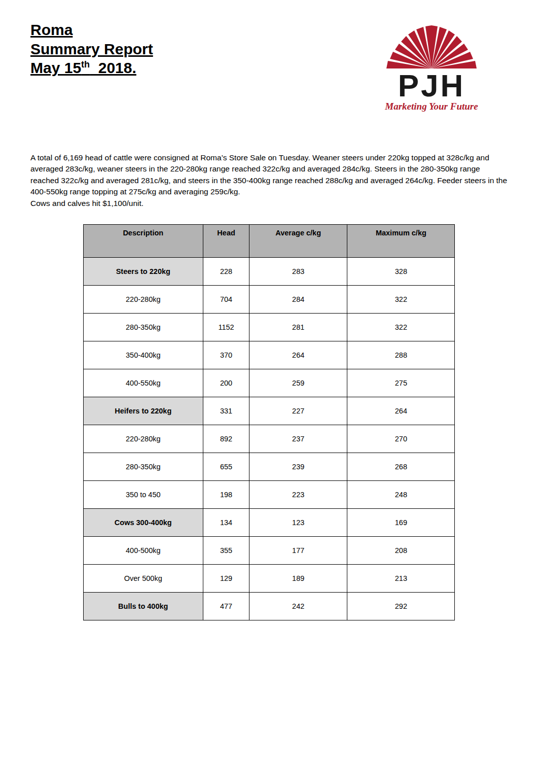Roma Summary Report May 15th 2018.
PJH Marketing Your Future
A total of 6,169 head of cattle were consigned at Roma’s Store Sale on Tuesday. Weaner steers under 220kg topped at 328c/kg and averaged 283c/kg, weaner steers in the 220-280kg range reached 322c/kg and averaged 284c/kg. Steers in the 280-350kg range reached 322c/kg and averaged 281c/kg, and steers in the 350-400kg range reached 288c/kg and averaged 264c/kg. Feeder steers in the 400-550kg range topping at 275c/kg and averaging 259c/kg.
Cows and calves hit $1,100/unit.
| Description | Head | Average c/kg | Maximum c/kg |
| --- | --- | --- | --- |
| Steers to 220kg | 228 | 283 | 328 |
| 220-280kg | 704 | 284 | 322 |
| 280-350kg | 1152 | 281 | 322 |
| 350-400kg | 370 | 264 | 288 |
| 400-550kg | 200 | 259 | 275 |
| Heifers to 220kg | 331 | 227 | 264 |
| 220-280kg | 892 | 237 | 270 |
| 280-350kg | 655 | 239 | 268 |
| 350 to 450 | 198 | 223 | 248 |
| Cows 300-400kg | 134 | 123 | 169 |
| 400-500kg | 355 | 177 | 208 |
| Over 500kg | 129 | 189 | 213 |
| Bulls to 400kg | 477 | 242 | 292 |